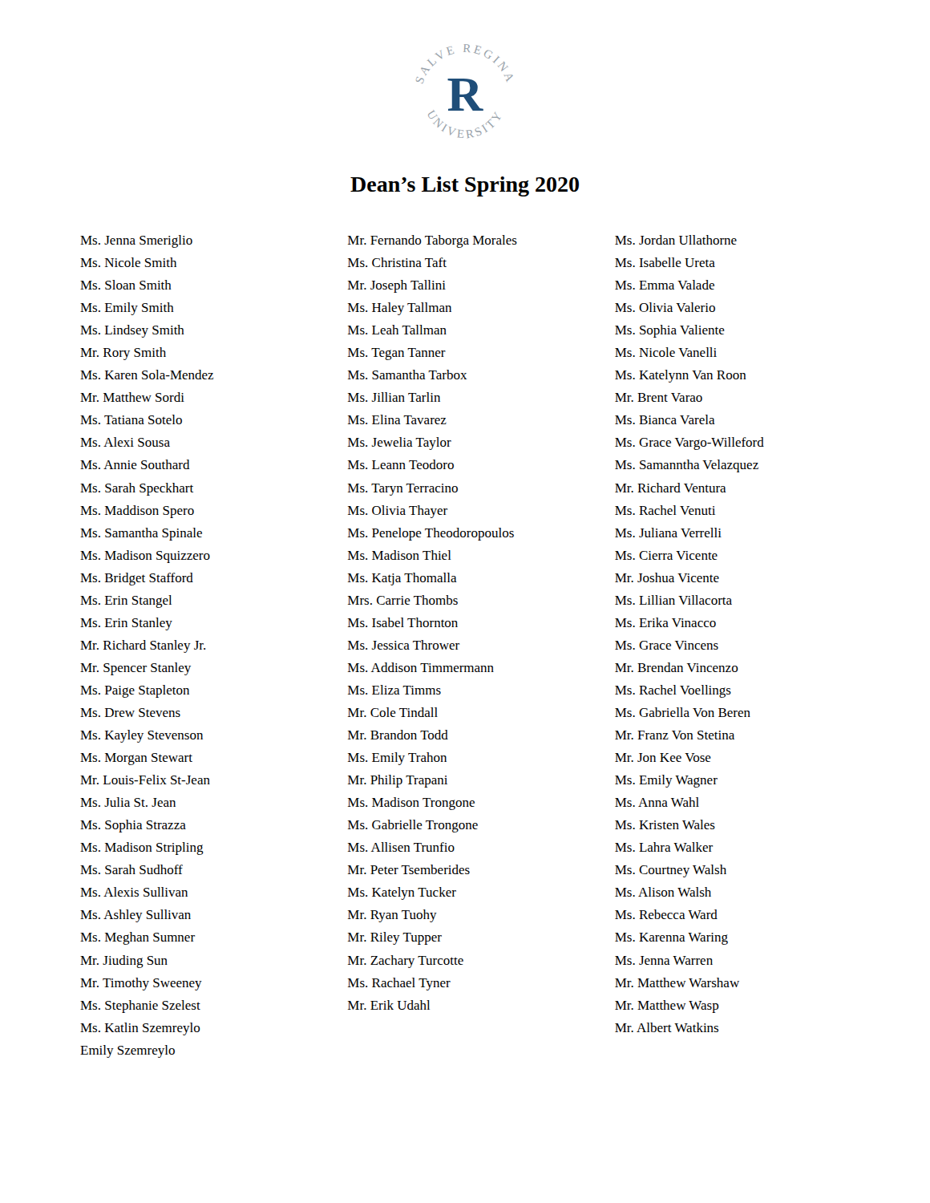SALVE REGINA UNIVERSITY R
Dean’s List Spring 2020
Ms. Jenna Smeriglio
Ms. Nicole Smith
Ms. Sloan Smith
Ms. Emily Smith
Ms. Lindsey Smith
Mr. Rory Smith
Ms. Karen Sola-Mendez
Mr. Matthew Sordi
Ms. Tatiana Sotelo
Ms. Alexi Sousa
Ms. Annie Southard
Ms. Sarah Speckhart
Ms. Maddison Spero
Ms. Samantha Spinale
Ms. Madison Squizzero
Ms. Bridget Stafford
Ms. Erin Stangel
Ms. Erin Stanley
Mr. Richard Stanley Jr.
Mr. Spencer Stanley
Ms. Paige Stapleton
Ms. Drew Stevens
Ms. Kayley Stevenson
Ms. Morgan Stewart
Mr. Louis-Felix St-Jean
Ms. Julia St. Jean
Ms. Sophia Strazza
Ms. Madison Stripling
Ms. Sarah Sudhoff
Ms. Alexis Sullivan
Ms. Ashley Sullivan
Ms. Meghan Sumner
Mr. Jiuding Sun
Mr. Timothy Sweeney
Ms. Stephanie Szelest
Ms. Katlin Szemreylo
Emily Szemreylo
Mr. Fernando Taborga Morales
Ms. Christina Taft
Mr. Joseph Tallini
Ms. Haley Tallman
Ms. Leah Tallman
Ms. Tegan Tanner
Ms. Samantha Tarbox
Ms. Jillian Tarlin
Ms. Elina Tavarez
Ms. Jewelia Taylor
Ms. Leann Teodoro
Ms. Taryn Terracino
Ms. Olivia Thayer
Ms. Penelope Theodoropoulos
Ms. Madison Thiel
Ms. Katja Thomalla
Mrs. Carrie Thombs
Ms. Isabel Thornton
Ms. Jessica Thrower
Ms. Addison Timmermann
Ms. Eliza Timms
Mr. Cole Tindall
Mr. Brandon Todd
Ms. Emily Trahon
Mr. Philip Trapani
Ms. Madison Trongone
Ms. Gabrielle Trongone
Ms. Allisen Trunfio
Mr. Peter Tsemberides
Ms. Katelyn Tucker
Mr. Ryan Tuohy
Mr. Riley Tupper
Mr. Zachary Turcotte
Ms. Rachael Tyner
Mr. Erik Udahl
Ms. Jordan Ullathorne
Ms. Isabelle Ureta
Ms. Emma Valade
Ms. Olivia Valerio
Ms. Sophia Valiente
Ms. Nicole Vanelli
Ms. Katelynn Van Roon
Mr. Brent Varao
Ms. Bianca Varela
Ms. Grace Vargo-Willeford
Ms. Samanntha Velazquez
Mr. Richard Ventura
Ms. Rachel Venuti
Ms. Juliana Verrelli
Ms. Cierra Vicente
Mr. Joshua Vicente
Ms. Lillian Villacorta
Ms. Erika Vinacco
Ms. Grace Vincens
Mr. Brendan Vincenzo
Ms. Rachel Voellings
Ms. Gabriella Von Beren
Mr. Franz Von Stetina
Mr. Jon Kee Vose
Ms. Emily Wagner
Ms. Anna Wahl
Ms. Kristen Wales
Ms. Lahra Walker
Ms. Courtney Walsh
Ms. Alison Walsh
Ms. Rebecca Ward
Ms. Karenna Waring
Ms. Jenna Warren
Mr. Matthew Warshaw
Mr. Matthew Wasp
Mr. Albert Watkins